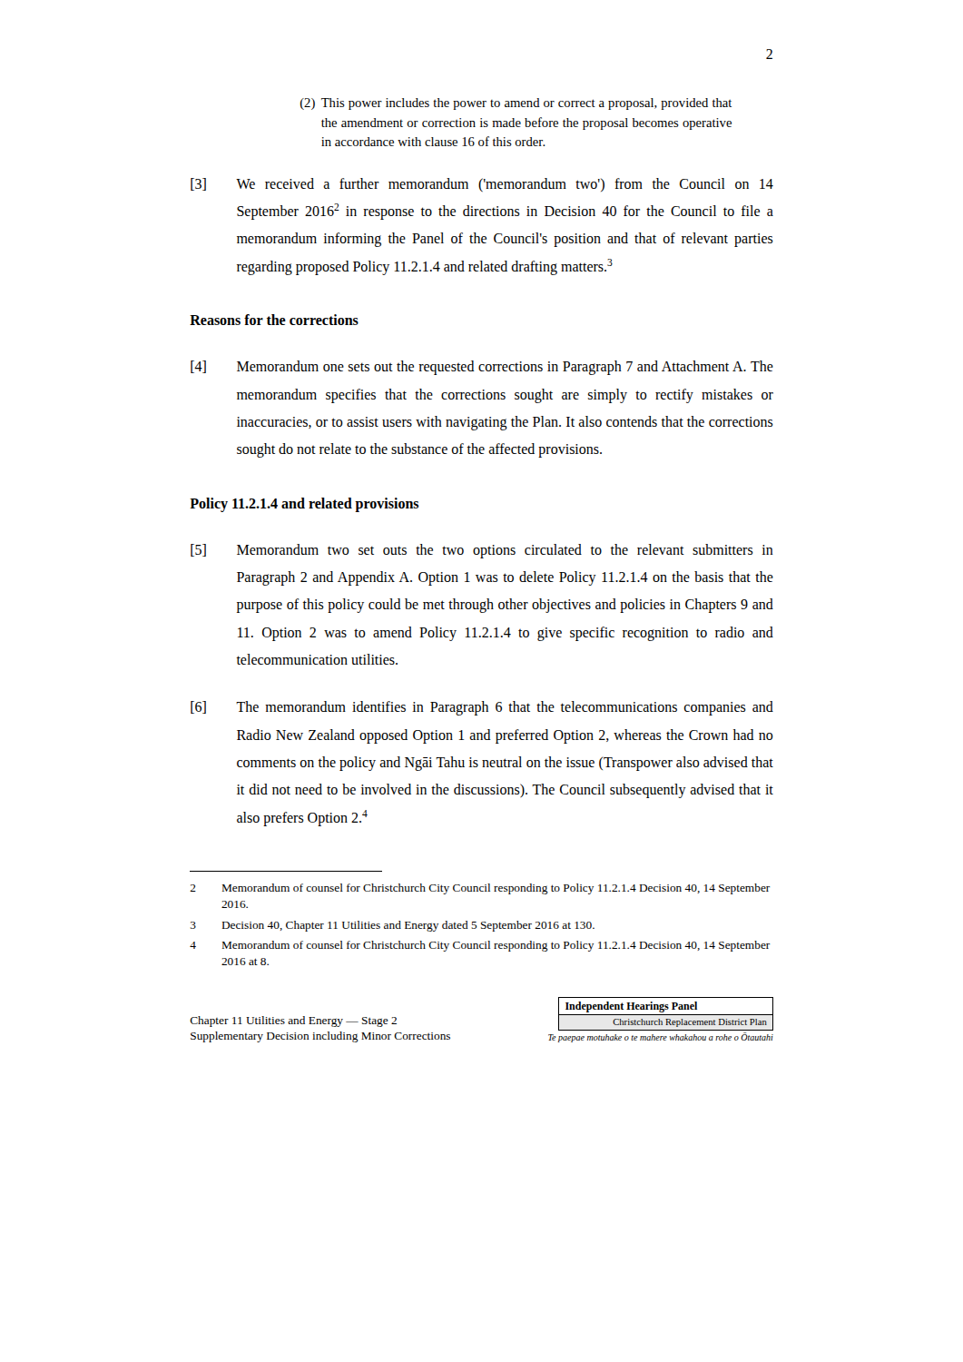2
(2) This power includes the power to amend or correct a proposal, provided that the amendment or correction is made before the proposal becomes operative in accordance with clause 16 of this order.
[3] We received a further memorandum ('memorandum two') from the Council on 14 September 20162 in response to the directions in Decision 40 for the Council to file a memorandum informing the Panel of the Council's position and that of relevant parties regarding proposed Policy 11.2.1.4 and related drafting matters.3
Reasons for the corrections
[4] Memorandum one sets out the requested corrections in Paragraph 7 and Attachment A. The memorandum specifies that the corrections sought are simply to rectify mistakes or inaccuracies, or to assist users with navigating the Plan. It also contends that the corrections sought do not relate to the substance of the affected provisions.
Policy 11.2.1.4 and related provisions
[5] Memorandum two set outs the two options circulated to the relevant submitters in Paragraph 2 and Appendix A. Option 1 was to delete Policy 11.2.1.4 on the basis that the purpose of this policy could be met through other objectives and policies in Chapters 9 and 11. Option 2 was to amend Policy 11.2.1.4 to give specific recognition to radio and telecommunication utilities.
[6] The memorandum identifies in Paragraph 6 that the telecommunications companies and Radio New Zealand opposed Option 1 and preferred Option 2, whereas the Crown had no comments on the policy and Ngāi Tahu is neutral on the issue (Transpower also advised that it did not need to be involved in the discussions). The Council subsequently advised that it also prefers Option 2.4
2
Memorandum of counsel for Christchurch City Council responding to Policy 11.2.1.4 Decision 40, 14 September 2016.
3
Decision 40, Chapter 11 Utilities and Energy dated 5 September 2016 at 130.
4
Memorandum of counsel for Christchurch City Council responding to Policy 11.2.1.4 Decision 40, 14 September 2016 at 8.
Chapter 11 Utilities and Energy — Stage 2
Supplementary Decision including Minor Corrections
Independent Hearings Panel
Christchurch Replacement District Plan
Te paepae motuhake o te mahere whakahou a rohe o Ōtautahi